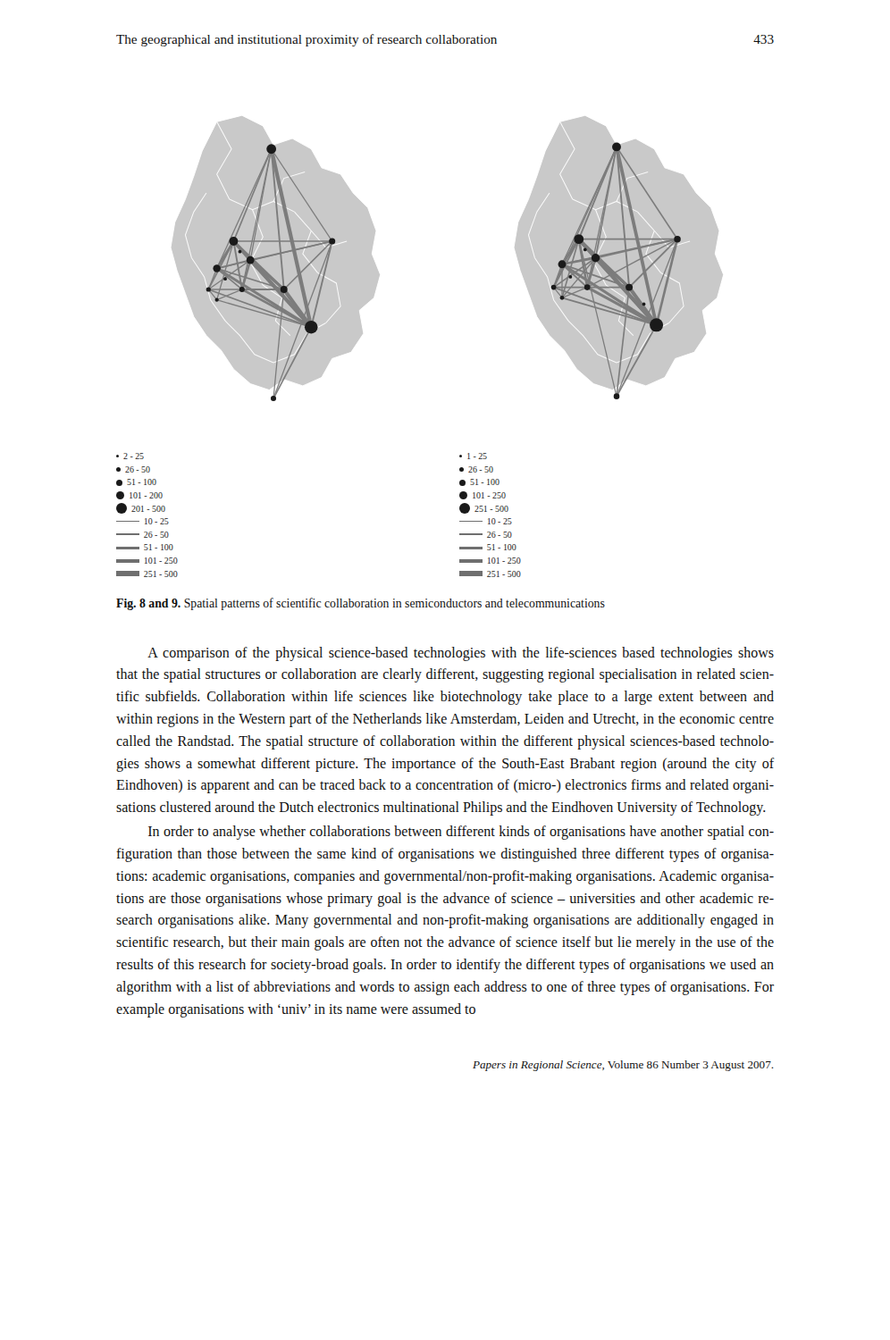The geographical and institutional proximity of research collaboration 433
2 - 25
26 - 50
51 - 100
101 - 200
201 - 500
10 - 25
26 - 50
51 - 100
101 - 250
251 - 500
1 - 25
26 - 50
51 - 100
101 - 250
251 - 500
10 - 25
26 - 50
51 - 100
101 - 250
251 - 500
Fig. 8 and 9. Spatial patterns of scientific collaboration in semiconductors and telecommunications
A comparison of the physical science-based technologies with the life-sciences based technologies shows that the spatial structures or collaboration are clearly different, suggesting regional specialisation in related scientific subfields. Collaboration within life sciences like biotechnology take place to a large extent between and within regions in the Western part of the Netherlands like Amsterdam, Leiden and Utrecht, in the economic centre called the Randstad. The spatial structure of collaboration within the different physical sciences-based technologies shows a somewhat different picture. The importance of the South-East Brabant region (around the city of Eindhoven) is apparent and can be traced back to a concentration of (micro-) electronics firms and related organisations clustered around the Dutch electronics multinational Philips and the Eindhoven University of Technology.
In order to analyse whether collaborations between different kinds of organisations have another spatial configuration than those between the same kind of organisations we distinguished three different types of organisations: academic organisations, companies and governmental/non-profit-making organisations. Academic organisations are those organisations whose primary goal is the advance of science – universities and other academic research organisations alike. Many governmental and non-profit-making organisations are additionally engaged in scientific research, but their main goals are often not the advance of science itself but lie merely in the use of the results of this research for society-broad goals. In order to identify the different types of organisations we used an algorithm with a list of abbreviations and words to assign each address to one of three types of organisations. For example organisations with ‘univ’ in its name were assumed to
Papers in Regional Science, Volume 86 Number 3 August 2007.